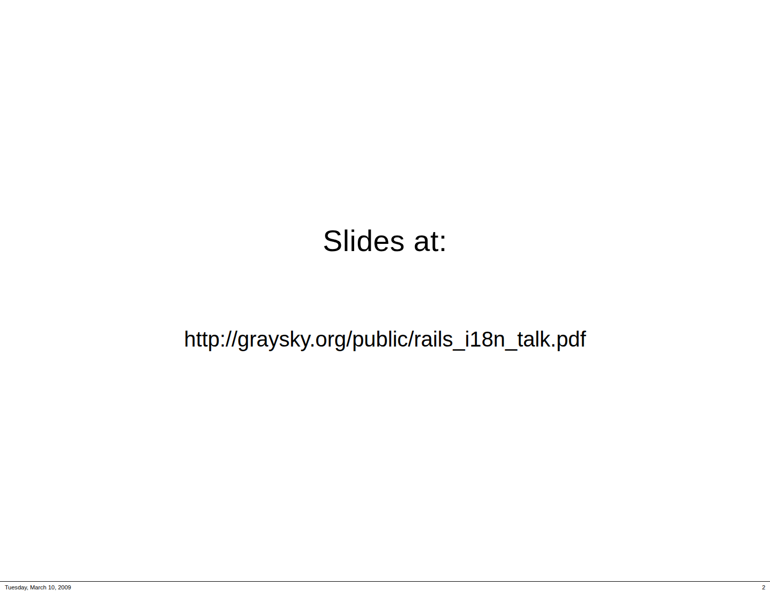Slides at:
http://graysky.org/public/rails_i18n_talk.pdf
Tuesday, March 10, 2009 2